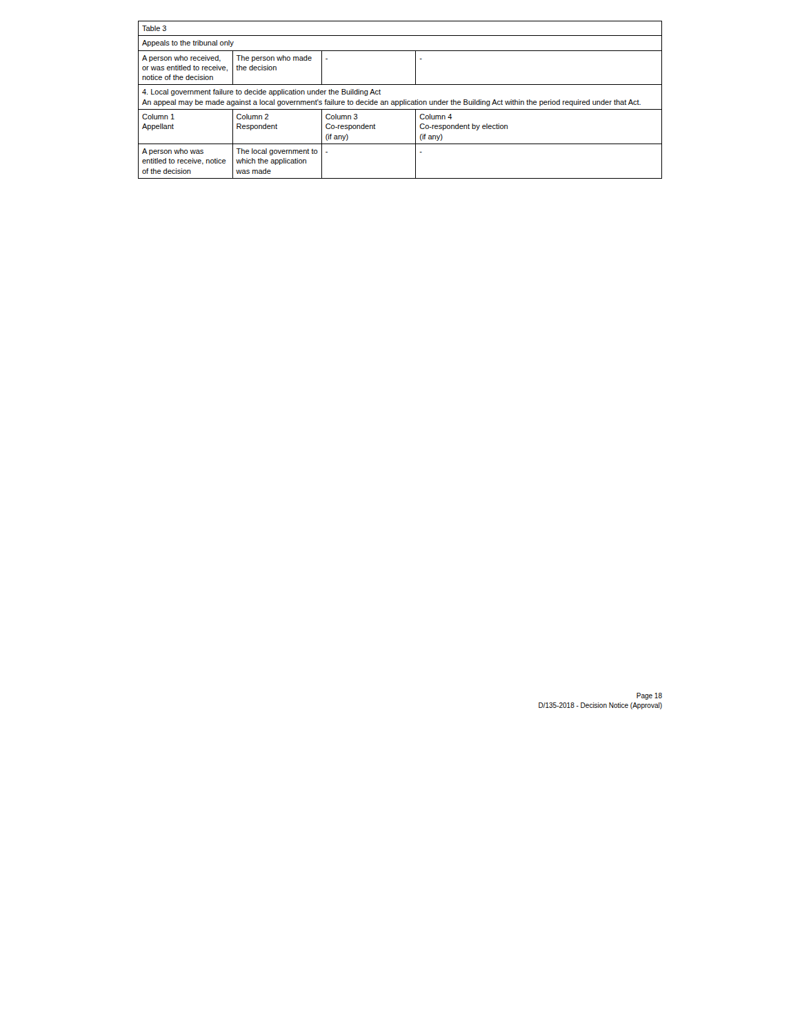| Table 3 |
| Appeals to the tribunal only |
| A person who received, or was entitled to receive, notice of the decision | The person who made the decision | - | - |
| 4. Local government failure to decide application under the Building Act An appeal may be made against a local government's failure to decide an application under the Building Act within the period required under that Act. |
| Column 1 Appellant | Column 2 Respondent | Column 3 Co-respondent (if any) | Column 4 Co-respondent by election (if any) |
| A person who was entitled to receive, notice of the decision | The local government to which the application was made | - | - |
Page 18
D/135-2018 - Decision Notice (Approval)